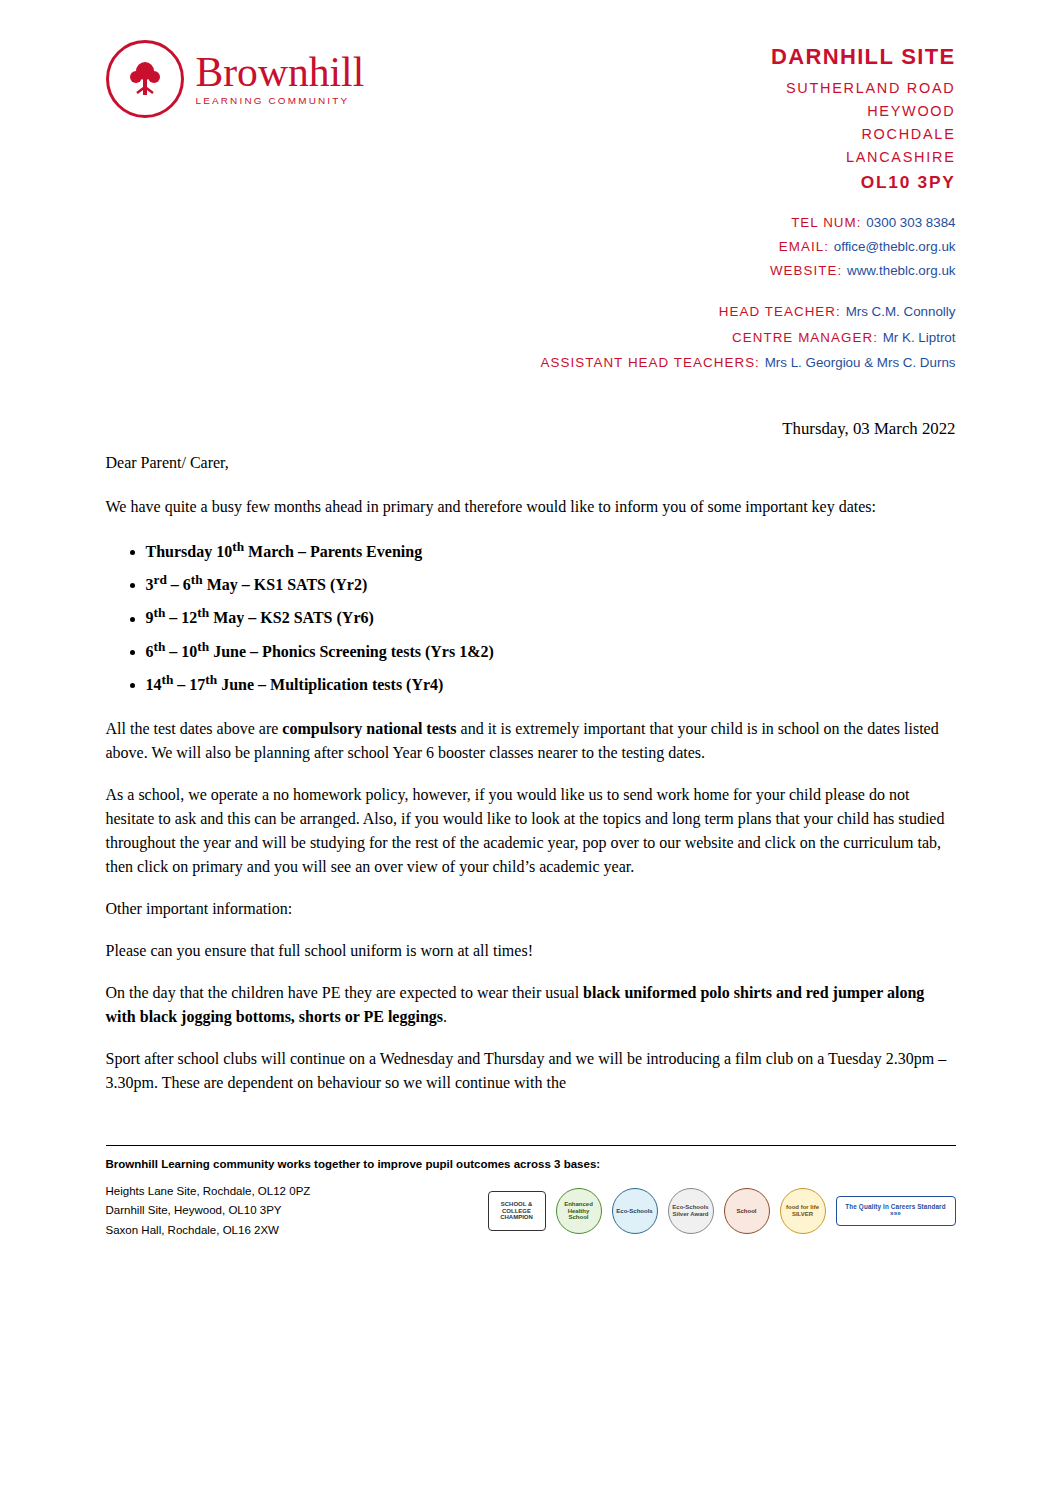Brownhill Learning Community
Darnhill Site
Sutherland Road
Heywood
Rochdale
Lancashire
OL10 3PY
Tel num: 0300 303 8384
Email: office@theblc.org.uk
Website: www.theblc.org.uk
Head Teacher: Mrs C.M. Connolly
Centre Manager: Mr K. Liptrot
Assistant Head Teachers: Mrs L. Georgiou & Mrs C. Durns
Thursday, 03 March 2022
Dear Parent/ Carer,
We have quite a busy few months ahead in primary and therefore would like to inform you of some important key dates:
Thursday 10th March – Parents Evening
3rd – 6th May – KS1 SATS (Yr2)
9th – 12th May – KS2 SATS (Yr6)
6th – 10th June – Phonics Screening tests (Yrs 1&2)
14th – 17th June – Multiplication tests (Yr4)
All the test dates above are compulsory national tests and it is extremely important that your child is in school on the dates listed above. We will also be planning after school Year 6 booster classes nearer to the testing dates.
As a school, we operate a no homework policy, however, if you would like us to send work home for your child please do not hesitate to ask and this can be arranged. Also, if you would like to look at the topics and long term plans that your child has studied throughout the year and will be studying for the rest of the academic year, pop over to our website and click on the curriculum tab, then click on primary and you will see an over view of your child’s academic year.
Other important information:
Please can you ensure that full school uniform is worn at all times!
On the day that the children have PE they are expected to wear their usual black uniformed polo shirts and red jumper along with black jogging bottoms, shorts or PE leggings.
Sport after school clubs will continue on a Wednesday and Thursday and we will be introducing a film club on a Tuesday 2.30pm – 3.30pm. These are dependent on behaviour so we will continue with the
Brownhill Learning community works together to improve pupil outcomes across 3 bases:
Heights Lane Site, Rochdale, OL12 0PZ
Darnhill Site, Heywood, OL10 3PY
Saxon Hall, Rochdale, OL16 2XW
SCHOOL & COLLEGE CHAMPION
Enhanced Healthy School
Eco-Schools
Eco-Schools Silver Award
School
food for life SILVER
The Quality In Careers Standard »»»